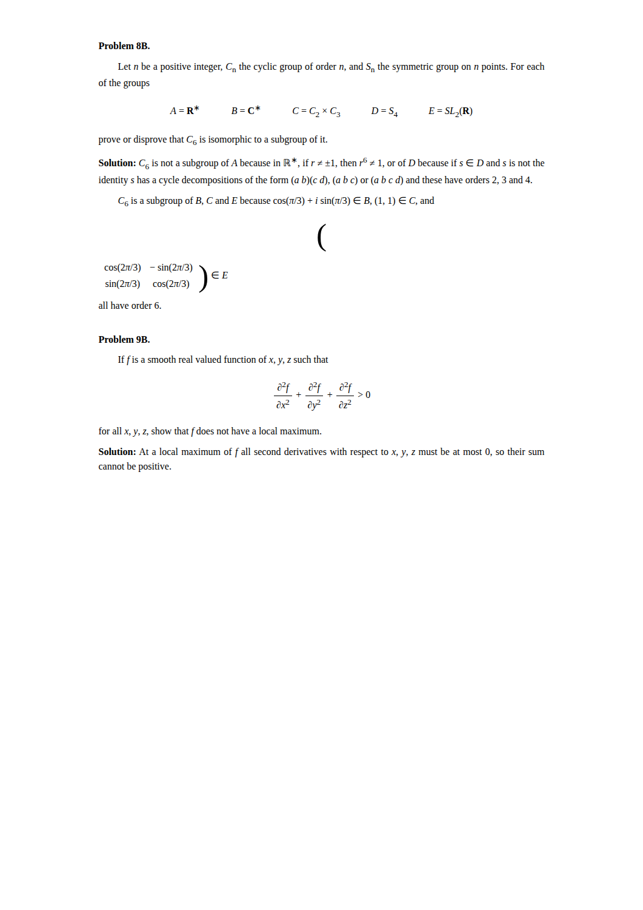Problem 8B.
Let n be a positive integer, Cn the cyclic group of order n, and Sn the symmetric group on n points. For each of the groups
A = R∗ B = C∗ C = C2 × C3 D = S4 E = SL2(R)
prove or disprove that C6 is isomorphic to a subgroup of it.
Solution: C6 is not a subgroup of A because in ℝ∗, if r ≠ ±1, then r6 ≠ 1, or of D because if s ∈ D and s is not the identity s has a cycle decompositions of the form (a b)(c d), (a b c) or (a b c d) and these have orders 2, 3 and 4.
C6 is a subgroup of B, C and E because cos(π/3) + i sin(π/3) ∈ B, (1, 1) ∈ C, and
(
| cos(2 π /3) | − sin(2 π /3) |
| sin(2 π /3) | cos(2 π /3) |
) ∈ E
all have order 6.
Problem 9B.
If f is a smooth real valued function of x, y, z such that
∂2f∂x2 + ∂2f∂y2 + ∂2f∂z2 > 0
for all x, y, z, show that f does not have a local maximum.
Solution: At a local maximum of f all second derivatives with respect to x, y, z must be at most 0, so their sum cannot be positive.